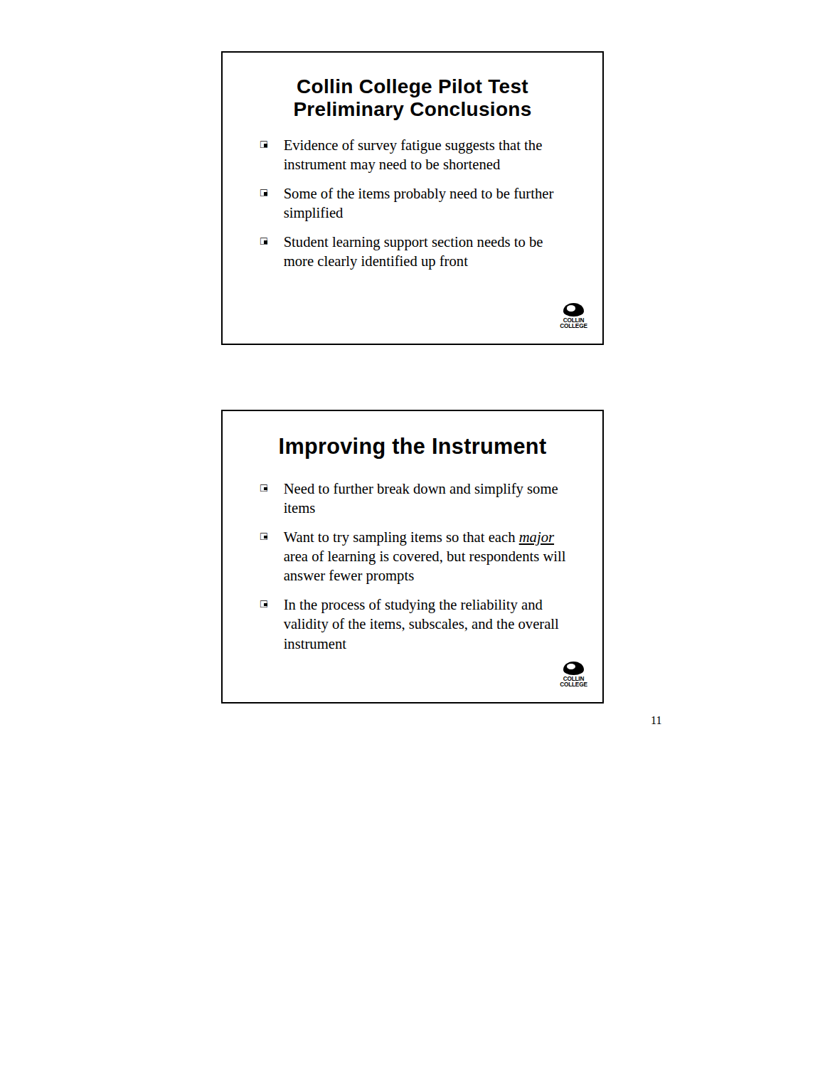Collin College Pilot Test
Preliminary Conclusions
Evidence of survey fatigue suggests that the instrument may need to be shortened
Some of the items probably need to be further simplified
Student learning support section needs to be more clearly identified up front
COLLIN COLLEGE
Improving the Instrument
Need to further break down and simplify some items
Want to try sampling items so that each major area of learning is covered, but respondents will answer fewer prompts
In the process of studying the reliability and validity of the items, subscales, and the overall instrument
COLLIN COLLEGE
11